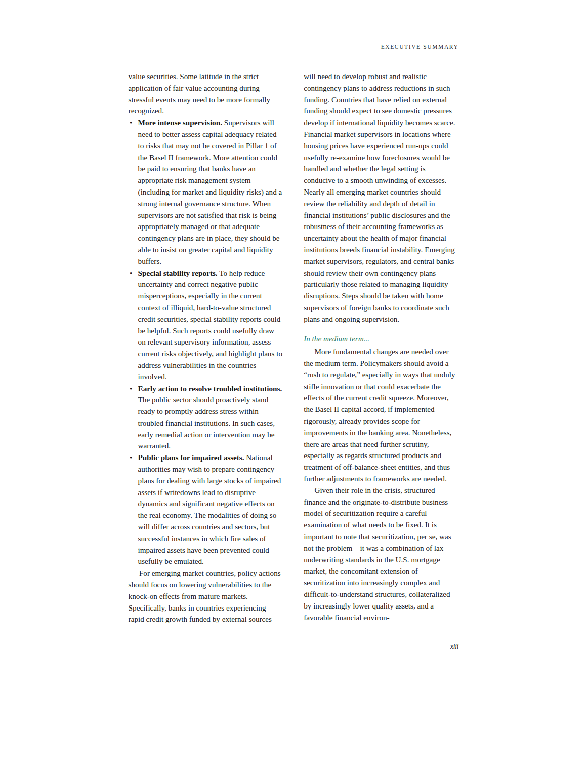Executive Summary
value securities. Some latitude in the strict application of fair value accounting during stressful events may need to be more formally recognized.
More intense supervision. Supervisors will need to better assess capital adequacy related to risks that may not be covered in Pillar 1 of the Basel II framework. More attention could be paid to ensuring that banks have an appropriate risk management system (including for market and liquidity risks) and a strong internal governance structure. When supervisors are not satisfied that risk is being appropriately managed or that adequate contingency plans are in place, they should be able to insist on greater capital and liquidity buffers.
Special stability reports. To help reduce uncertainty and correct negative public misperceptions, especially in the current context of illiquid, hard-to-value structured credit securities, special stability reports could be helpful. Such reports could usefully draw on relevant supervisory information, assess current risks objectively, and highlight plans to address vulnerabilities in the countries involved.
Early action to resolve troubled institutions. The public sector should proactively stand ready to promptly address stress within troubled financial institutions. In such cases, early remedial action or intervention may be warranted.
Public plans for impaired assets. National authorities may wish to prepare contingency plans for dealing with large stocks of impaired assets if writedowns lead to disruptive dynamics and significant negative effects on the real economy. The modalities of doing so will differ across countries and sectors, but successful instances in which fire sales of impaired assets have been prevented could usefully be emulated.
For emerging market countries, policy actions should focus on lowering vulnerabilities to the knock-on effects from mature markets. Specifically, banks in countries experiencing rapid credit growth funded by external sources will need to develop robust and realistic contingency plans to address reductions in such funding. Countries that have relied on external funding should expect to see domestic pressures develop if international liquidity becomes scarce. Financial market supervisors in locations where housing prices have experienced run-ups could usefully re-examine how foreclosures would be handled and whether the legal setting is conducive to a smooth unwinding of excesses. Nearly all emerging market countries should review the reliability and depth of detail in financial institutions’ public disclosures and the robustness of their accounting frameworks as uncertainty about the health of major financial institutions breeds financial instability. Emerging market supervisors, regulators, and central banks should review their own contingency plans—particularly those related to managing liquidity disruptions. Steps should be taken with home supervisors of foreign banks to coordinate such plans and ongoing supervision.
In the medium term...
More fundamental changes are needed over the medium term. Policymakers should avoid a “rush to regulate,” especially in ways that unduly stifle innovation or that could exacerbate the effects of the current credit squeeze. Moreover, the Basel II capital accord, if implemented rigorously, already provides scope for improvements in the banking area. Nonetheless, there are areas that need further scrutiny, especially as regards structured products and treatment of off-balance-sheet entities, and thus further adjustments to frameworks are needed.
Given their role in the crisis, structured finance and the originate-to-distribute business model of securitization require a careful examination of what needs to be fixed. It is important to note that securitization, per se, was not the problem—it was a combination of lax underwriting standards in the U.S. mortgage market, the concomitant extension of securitization into increasingly complex and difficult-to-understand structures, collateralized by increasingly lower quality assets, and a favorable financial environ-
xiii